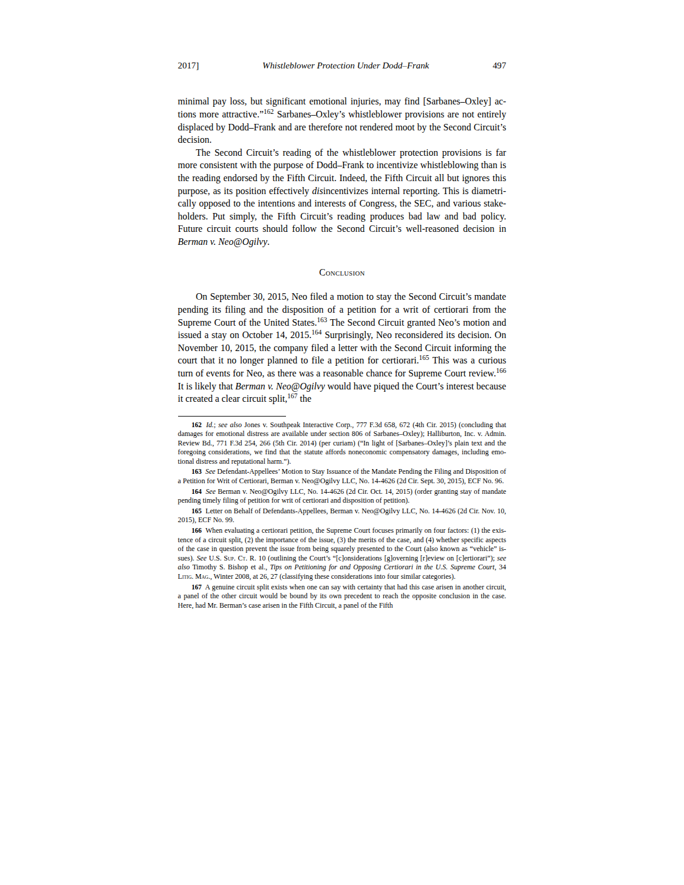2017] Whistleblower Protection Under Dodd–Frank 497
minimal pay loss, but significant emotional injuries, may find [Sarbanes–Oxley] actions more attractive.”162 Sarbanes–Oxley’s whistleblower provisions are not entirely displaced by Dodd–Frank and are therefore not rendered moot by the Second Circuit’s decision.
The Second Circuit’s reading of the whistleblower protection provisions is far more consistent with the purpose of Dodd–Frank to incentivize whistleblowing than is the reading endorsed by the Fifth Circuit. Indeed, the Fifth Circuit all but ignores this purpose, as its position effectively disincentivizes internal reporting. This is diametrically opposed to the intentions and interests of Congress, the SEC, and various stakeholders. Put simply, the Fifth Circuit’s reading produces bad law and bad policy. Future circuit courts should follow the Second Circuit’s well-reasoned decision in Berman v. Neo@Ogilvy.
Conclusion
On September 30, 2015, Neo filed a motion to stay the Second Circuit’s mandate pending its filing and the disposition of a petition for a writ of certiorari from the Supreme Court of the United States.163 The Second Circuit granted Neo’s motion and issued a stay on October 14, 2015.164 Surprisingly, Neo reconsidered its decision. On November 10, 2015, the company filed a letter with the Second Circuit informing the court that it no longer planned to file a petition for certiorari.165 This was a curious turn of events for Neo, as there was a reasonable chance for Supreme Court review.166 It is likely that Berman v. Neo@Ogilvy would have piqued the Court’s interest because it created a clear circuit split,167 the
162 Id.; see also Jones v. Southpeak Interactive Corp., 777 F.3d 658, 672 (4th Cir. 2015) (concluding that damages for emotional distress are available under section 806 of Sarbanes–Oxley); Halliburton, Inc. v. Admin. Review Bd., 771 F.3d 254, 266 (5th Cir. 2014) (per curiam) (“In light of [Sarbanes–Oxley]’s plain text and the foregoing considerations, we find that the statute affords noneconomic compensatory damages, including emotional distress and reputational harm.”).
163 See Defendant-Appellees’ Motion to Stay Issuance of the Mandate Pending the Filing and Disposition of a Petition for Writ of Certiorari, Berman v. Neo@Ogilvy LLC, No. 14-4626 (2d Cir. Sept. 30, 2015), ECF No. 96.
164 See Berman v. Neo@Ogilvy LLC, No. 14-4626 (2d Cir. Oct. 14, 2015) (order granting stay of mandate pending timely filing of petition for writ of certiorari and disposition of petition).
165 Letter on Behalf of Defendants-Appellees, Berman v. Neo@Ogilvy LLC, No. 14-4626 (2d Cir. Nov. 10, 2015), ECF No. 99.
166 When evaluating a certiorari petition, the Supreme Court focuses primarily on four factors: (1) the existence of a circuit split, (2) the importance of the issue, (3) the merits of the case, and (4) whether specific aspects of the case in question prevent the issue from being squarely presented to the Court (also known as “vehicle” issues). See U.S. Sup. Ct. R. 10 (outlining the Court’s “[c]onsiderations [g]overning [r]eview on [c]ertiorari”); see also Timothy S. Bishop et al., Tips on Petitioning for and Opposing Certiorari in the U.S. Supreme Court, 34 Litig. Mag., Winter 2008, at 26, 27 (classifying these considerations into four similar categories).
167 A genuine circuit split exists when one can say with certainty that had this case arisen in another circuit, a panel of the other circuit would be bound by its own precedent to reach the opposite conclusion in the case. Here, had Mr. Berman’s case arisen in the Fifth Circuit, a panel of the Fifth